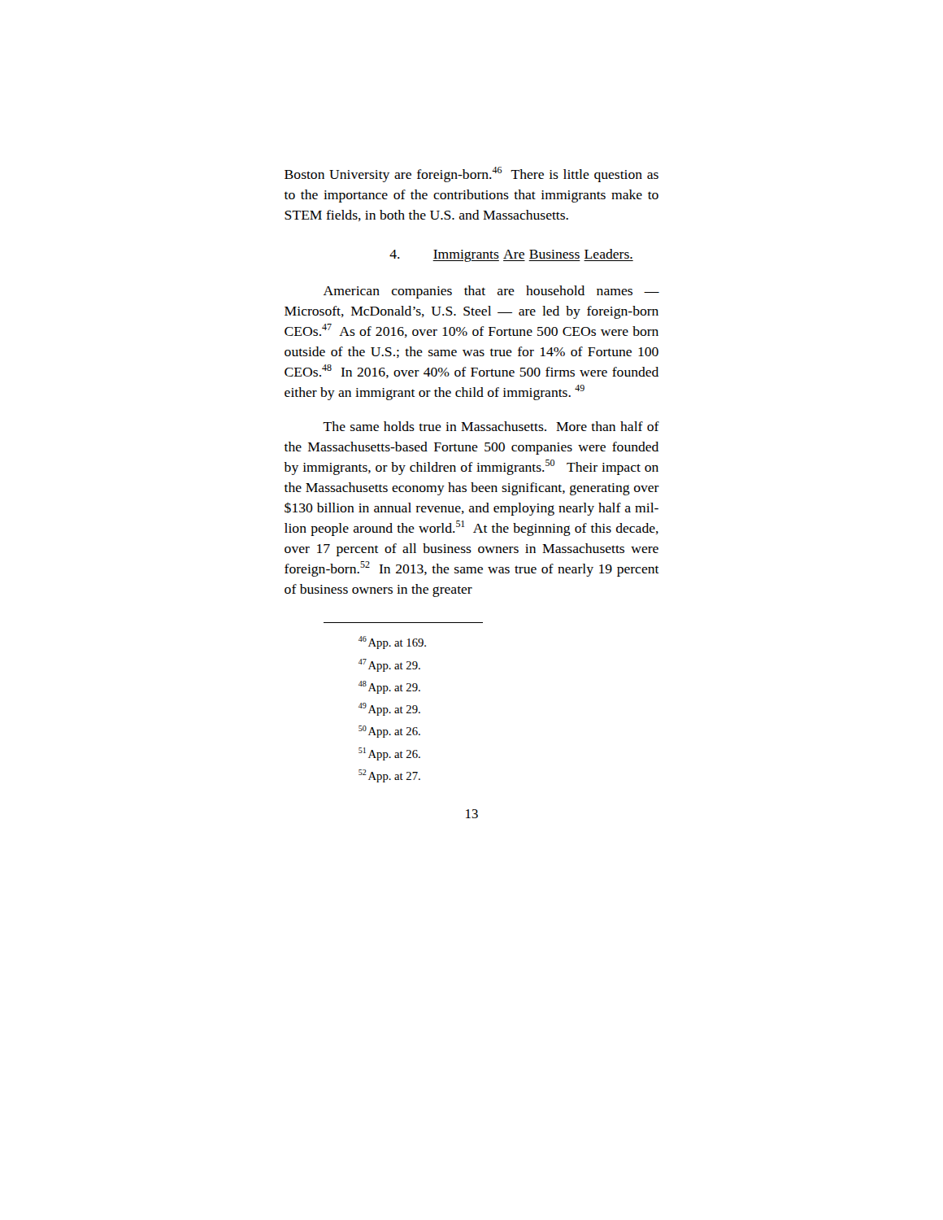Boston University are foreign-born.46 There is little question as to the importance of the contributions that immigrants make to STEM fields, in both the U.S. and Massachusetts.
4. Immigrants Are Business Leaders.
American companies that are household names — Microsoft, McDonald’s, U.S. Steel — are led by foreign-born CEOs.47 As of 2016, over 10% of Fortune 500 CEOs were born outside of the U.S.; the same was true for 14% of Fortune 100 CEOs.48 In 2016, over 40% of Fortune 500 firms were founded either by an immigrant or the child of immigrants. 49
The same holds true in Massachusetts. More than half of the Massachusetts-based Fortune 500 companies were founded by immigrants, or by children of immigrants.50 Their impact on the Massachusetts economy has been significant, generating over $130 billion in annual revenue, and employing nearly half a million people around the world.51 At the beginning of this decade, over 17 percent of all business owners in Massachusetts were foreign-born.52 In 2013, the same was true of nearly 19 percent of business owners in the greater
46App. at 169.
47App. at 29.
48App. at 29.
49App. at 29.
50App. at 26.
51App. at 26.
52App. at 27.
13